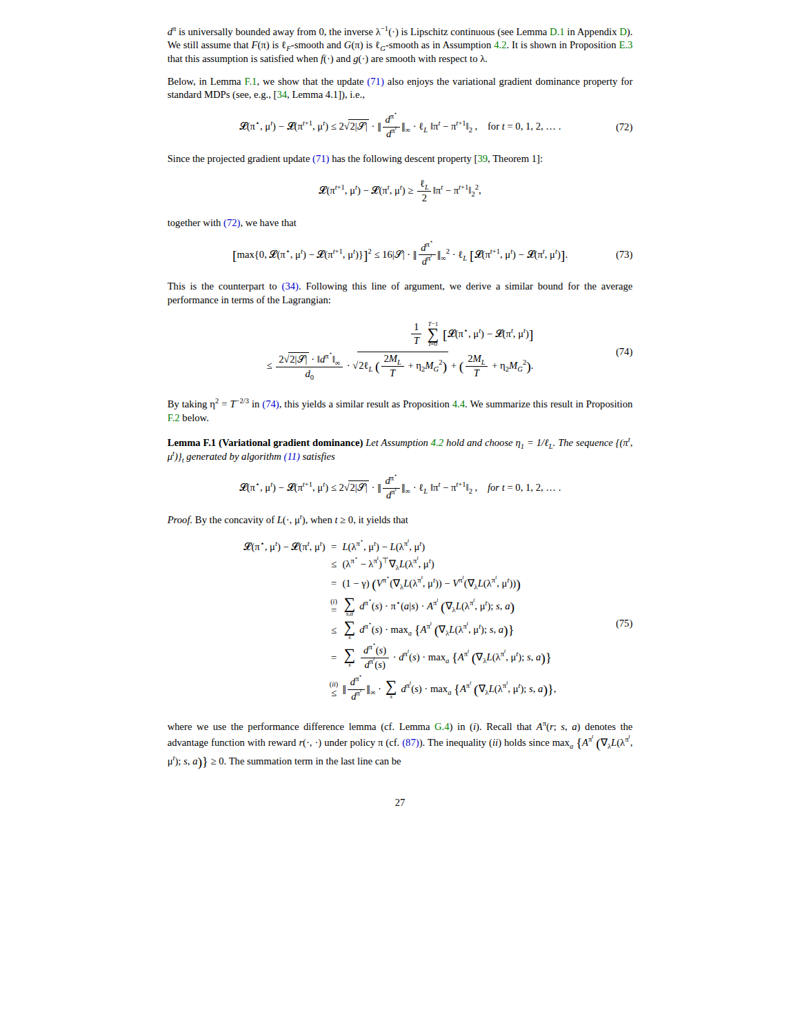dπ is universally bounded away from 0, the inverse λ−1(·) is Lipschitz continuous (see Lemma D.1 in Appendix D). We still assume that F(π) is ℓF-smooth and G(π) is ℓG-smooth as in Assumption 4.2. It is shown in Proposition E.3 that this assumption is satisfied when f(·) and g(·) are smooth with respect to λ.
Below, in Lemma F.1, we show that the update (71) also enjoys the variational gradient dominance property for standard MDPs (see, e.g., [34, Lemma 4.1]), i.e.,
𝓛(π⋆, μt) − 𝓛(πt+1, μt) ≤ 2√2|𝒮| · ‖dπ⋆dπt‖∞ · ℓL ‖πt − πt+1‖2 , for t = 0, 1, 2, … . (72)
Since the projected gradient update (71) has the following descent property [39, Theorem 1]:
𝓛(πt+1, μt) − 𝓛(πt, μt) ≥ ℓL 2‖πt − πt+1‖22,
together with (72), we have that
[max{0, 𝓛(π⋆, μt) − 𝓛(πt+1, μt)}]2 ≤ 16|𝒮| · ‖dπ⋆dπt‖∞2 · ℓL [𝓛(πt+1, μt) − 𝓛(πt, μt)]. (73)
This is the counterpart to (34). Following this line of argument, we derive a similar bound for the average performance in terms of the Lagrangian:
| 1 T T −1 ∑ t =0 [ 𝓛(π ⋆ , μ t ) − 𝓛(π t , μ t ) ] |
| ≤ 2 √ 2/𝒮/ · ‖ d π ⋆ ‖ ∞ d 0 · √ 2ℓ L ( 2 M L T + η 2 M G 2 ) + ( 2 M L T + η 2 M G 2 ) . |
(74)
By taking η2 = T−2/3 in (74), this yields a similar result as Proposition 4.4. We summarize this result in Proposition F.2 below.
Lemma F.1 (Variational gradient dominance) Let Assumption 4.2 hold and choose η1 = 1/ℓL. The sequence {(πt, μt)}t generated by algorithm (11) satisfies
𝓛(π⋆, μt) − 𝓛(πt+1, μt) ≤ 2√2|𝒮| · ‖dπ⋆dπt‖∞ · ℓL ‖πt − πt+1‖2 , for t = 0, 1, 2, … .
Proof. By the concavity of L(·, μt), when t ≥ 0, it yields that
| 𝓛(π ⋆ , μ t ) − 𝓛(π t , μ t ) | = | L (λ π ⋆ , μ t ) − L (λ π t , μ t ) |
| | ≤ | (λ π ⋆ − λ π t ) ⊤ ∇ λ L (λ π t , μ t ) |
| | = | (1 − γ) ( V π ⋆ (∇ λ L (λ π t , μ t )) − V π t (∇ λ L (λ π t , μ t )) ) |
| | ( i ) = | ∑ s , a d π ⋆ ( s ) · π ⋆ ( a / s ) · A π t ( ∇ λ L (λ π t , μ t ); s , a ) |
| | ≤ | ∑ s d π ⋆ ( s ) · max a { A π t ( ∇ λ L (λ π t , μ t ); s , a ) } |
| | = | ∑ s d π ⋆ ( s ) d π t ( s ) · d π t ( s ) · max a { A π t ( ∇ λ L (λ π t , μ t ); s , a ) } |
| | ( ii ) ≤ | ‖ d π ⋆ d π t ‖ ∞ · ∑ s d π t ( s ) · max a { A π t ( ∇ λ L (λ π t , μ t ); s , a ) } , |
(75)
where we use the performance difference lemma (cf. Lemma G.4) in (i). Recall that Aπ(r; s, a) denotes the advantage function with reward r(·, ·) under policy π (cf. (87)). The inequality (ii) holds since maxa {Aπt (∇λL(λπt, μt); s, a)} ≥ 0. The summation term in the last line can be
27